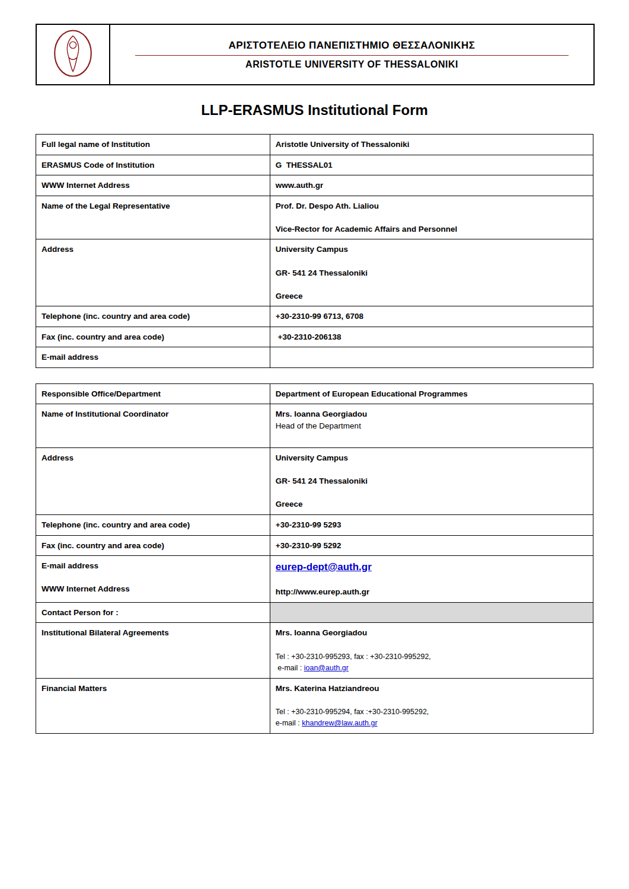ΑΡΙΣΤΟΤΕΛΕΙΟ ΠΑΝΕΠΙΣΤΗΜΙΟ ΘΕΣΣΑΛΟΝΙΚΗΣ ARISTOTLE UNIVERSITY OF THESSALONIKI
LLP-ERASMUS Institutional Form
| Full legal name of Institution | Aristotle University of Thessaloniki |
| ERASMUS Code of Institution | G THESSAL01 |
| WWW Internet Address | www.auth.gr |
| Name of the Legal Representative | Prof. Dr. Despo Ath. Lialiou Vice-Rector for Academic Affairs and Personnel |
| Address | University Campus GR- 541 24 Thessaloniki Greece |
| Telephone (inc. country and area code) | +30-2310-99 6713, 6708 |
| Fax (inc. country and area code) | +30-2310-206138 |
| E-mail address | |
| Responsible Office/Department | Department of European Educational Programmes |
| Name of Institutional Coordinator | Mrs. Ioanna Georgiadou Head of the Department |
| Address | University Campus GR- 541 24 Thessaloniki Greece |
| Telephone (inc. country and area code) | +30-2310-99 5293 |
| Fax (inc. country and area code) | +30-2310-99 5292 |
| E-mail address WWW Internet Address | eurep-dept@auth.gr http://www.eurep.auth.gr |
| Contact Person for : | |
| Institutional Bilateral Agreements | Mrs. Ioanna Georgiadou Tel : +30-2310-995293, fax : +30-2310-995292, e-mail : ioan@auth.gr |
| Financial Matters | Mrs. Katerina Hatziandreou Tel : +30-2310-995294, fax :+30-2310-995292, e-mail : khandrew@law.auth.gr |